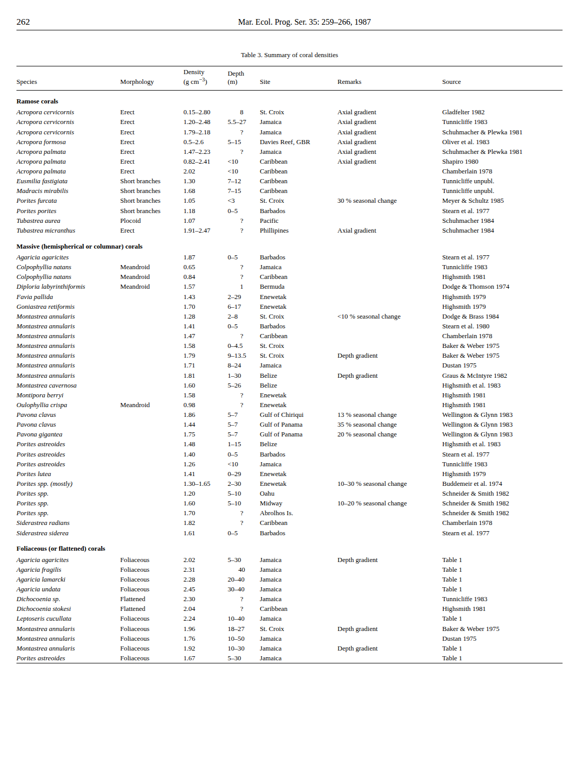262 Mar. Ecol. Prog. Ser. 35: 259–266, 1987
Table 3. Summary of coral densities
| Species | Morphology | Density (g cm −3 ) | Depth (m) | Site | Remarks | Source |
| --- | --- | --- | --- | --- | --- | --- |
| Ramose corals |
| Acropora cervicornis | Erect | 0.15–2.80 | 8 | St. Croix | Axial gradient | Gladfelter 1982 |
| Acropora cervicornis | Erect | 1.20–2.48 | 5.5–27 | Jamaica | Axial gradient | Tunnicliffe 1983 |
| Acropora cervicornis | Erect | 1.79–2.18 | ? | Jamaica | Axial gradient | Schuhmacher & Plewka 1981 |
| Acropora formosa | Erect | 0.5–2.6 | 5–15 | Davies Reef, GBR | Axial gradient | Oliver et al. 1983 |
| Acropora palmata | Erect | 1.47–2.23 | ? | Jamaica | Axial gradient | Schuhmacher & Plewka 1981 |
| Acropora palmata | Erect | 0.82–2.41 | <10 | Caribbean | Axial gradient | Shapiro 1980 |
| Acropora palmata | Erect | 2.02 | <10 | Caribbean | | Chamberlain 1978 |
| Eusmilia fastigiata | Short branches | 1.30 | 7–12 | Caribbean | | Tunnicliffe unpubl. |
| Madracis mirabilis | Short branches | 1.68 | 7–15 | Caribbean | | Tunnicliffe unpubl. |
| Porites furcata | Short branches | 1.05 | <3 | St. Croix | 30 % seasonal change | Meyer & Schultz 1985 |
| Porites porites | Short branches | 1.18 | 0–5 | Barbados | | Stearn et al. 1977 |
| Tubastrea aurea | Plocoid | 1.07 | ? | Pacific | | Schuhmacher 1984 |
| Tubastrea micranthus | Erect | 1.91–2.47 | ? | Phillipines | Axial gradient | Schuhmacher 1984 |
| Massive (hemispherical or columnar) corals |
| Agaricia agaricites | | 1.87 | 0–5 | Barbados | | Stearn et al. 1977 |
| Colpophyllia natans | Meandroid | 0.65 | ? | Jamaica | | Tunnicliffe 1983 |
| Colpophyllia natans | Meandroid | 0.84 | ? | Caribbean | | Highsmith 1981 |
| Diploria labyrinthiformis | Meandroid | 1.57 | 1 | Bermuda | | Dodge & Thomson 1974 |
| Favia pallida | | 1.43 | 2–29 | Enewetak | | Highsmith 1979 |
| Goniastrea retiformis | | 1.70 | 6–17 | Enewetak | | Highsmith 1979 |
| Montastrea annularis | | 1.28 | 2–8 | St. Croix | <10 % seasonal change | Dodge & Brass 1984 |
| Montastrea annularis | | 1.41 | 0–5 | Barbados | | Stearn et al. 1980 |
| Montastrea annularis | | 1.47 | ? | Caribbean | | Chamberlain 1978 |
| Montastrea annularis | | 1.58 | 0–4.5 | St. Croix | | Baker & Weber 1975 |
| Montastrea annularis | | 1.79 | 9–13.5 | St. Croix | Depth gradient | Baker & Weber 1975 |
| Montastrea annularis | | 1.71 | 8–24 | Jamaica | | Dustan 1975 |
| Montastrea annularis | | 1.81 | 1–30 | Belize | Depth gradient | Graus & McIntyre 1982 |
| Montastrea cavernosa | | 1.60 | 5–26 | Belize | | Highsmith et al. 1983 |
| Montipora berryi | | 1.58 | ? | Enewetak | | Highsmith 1981 |
| Oulophyllia crispa | Meandroid | 0.98 | ? | Enewetak | | Highsmith 1981 |
| Pavona clavus | | 1.86 | 5–7 | Gulf of Chiriqui | 13 % seasonal change | Wellington & Glynn 1983 |
| Pavona clavus | | 1.44 | 5–7 | Gulf of Panama | 35 % seasonal change | Wellington & Glynn 1983 |
| Pavona gigantea | | 1.75 | 5–7 | Gulf of Panama | 20 % seasonal change | Wellington & Glynn 1983 |
| Porites astreoides | | 1.48 | 1–15 | Belize | | Highsmith et al. 1983 |
| Porites astreoides | | 1.40 | 0–5 | Barbados | | Stearn et al. 1977 |
| Porites astreoides | | 1.26 | <10 | Jamaica | | Tunnicliffe 1983 |
| Porites lutea | | 1.41 | 0–29 | Enewetak | | Highsmith 1979 |
| Porites spp. (mostly) | | 1.30–1.65 | 2–30 | Enewetak | 10–30 % seasonal change | Buddemeir et al. 1974 |
| Porites spp. | | 1.20 | 5–10 | Oahu | | Schneider & Smith 1982 |
| Porites spp. | | 1.60 | 5–10 | Midway | 10–20 % seasonal change | Schneider & Smith 1982 |
| Porites spp. | | 1.70 | ? | Abrolhos Is. | | Schneider & Smith 1982 |
| Siderastrea radians | | 1.82 | ? | Caribbean | | Chamberlain 1978 |
| Siderastrea siderea | | 1.61 | 0–5 | Barbados | | Stearn et al. 1977 |
| Foliaceous (or flattened) corals |
| Agaricia agaricites | Foliaceous | 2.02 | 5–30 | Jamaica | Depth gradient | Table 1 |
| Agaricia fragilis | Foliaceous | 2.31 | 40 | Jamaica | | Table 1 |
| Agaricia lamarcki | Foliaceous | 2.28 | 20–40 | Jamaica | | Table 1 |
| Agaricia undata | Foliaceous | 2.45 | 30–40 | Jamaica | | Table 1 |
| Dichocoenia sp. | Flattened | 2.30 | ? | Jamaica | | Tunnicliffe 1983 |
| Dichocoenia stokesi | Flattened | 2.04 | ? | Caribbean | | Highsmith 1981 |
| Leptoseris cucullata | Foliaceous | 2.24 | 10–40 | Jamaica | | Table 1 |
| Montastrea annularis | Foliaceous | 1.96 | 18–27 | St. Croix | Depth gradient | Baker & Weber 1975 |
| Montastrea annularis | Foliaceous | 1.76 | 10–50 | Jamaica | | Dustan 1975 |
| Montastrea annularis | Foliaceous | 1.92 | 10–30 | Jamaica | Depth gradient | Table 1 |
| Porites astreoides | Foliaceous | 1.67 | 5–30 | Jamaica | | Table 1 |